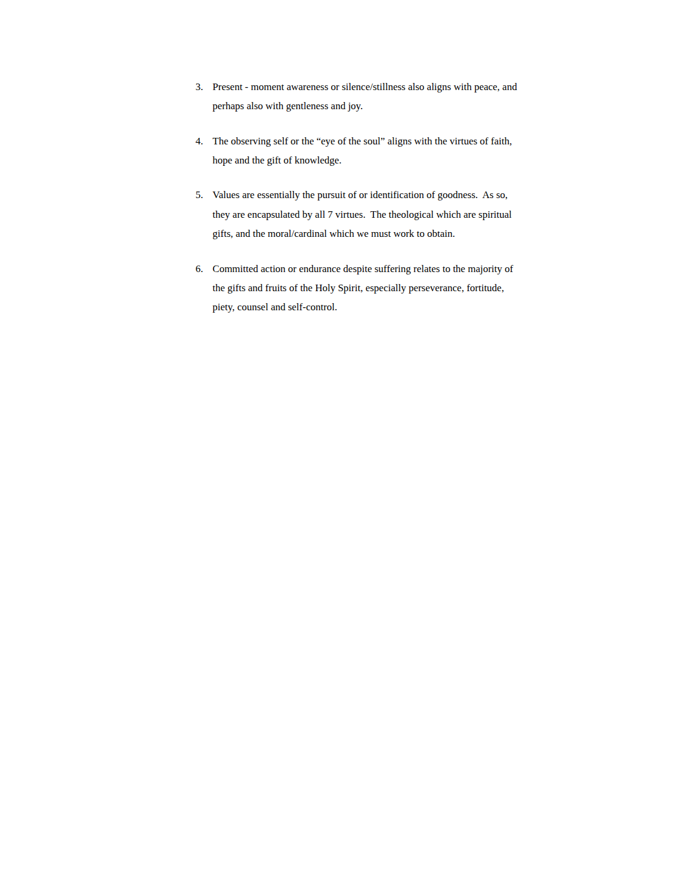Present - moment awareness or silence/stillness also aligns with peace, and perhaps also with gentleness and joy.
The observing self or the “eye of the soul” aligns with the virtues of faith, hope and the gift of knowledge.
Values are essentially the pursuit of or identification of goodness. As so, they are encapsulated by all 7 virtues. The theological which are spiritual gifts, and the moral/cardinal which we must work to obtain.
Committed action or endurance despite suffering relates to the majority of the gifts and fruits of the Holy Spirit, especially perseverance, fortitude, piety, counsel and self-control.